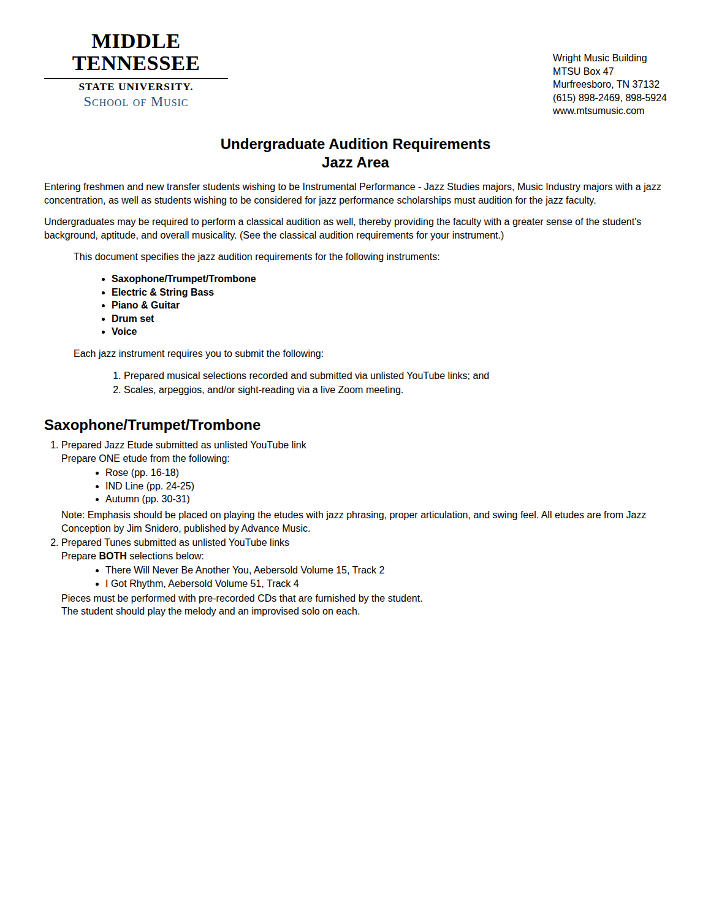MIDDLE
TENNESSEE
STATE UNIVERSITY.
School of Music
Wright Music Building
MTSU Box 47
Murfreesboro, TN 37132
(615) 898-2469, 898-5924
www.mtsumusic.com
Undergraduate Audition Requirements Jazz Area
Entering freshmen and new transfer students wishing to be Instrumental Performance - Jazz Studies majors, Music Industry majors with a jazz concentration, as well as students wishing to be considered for jazz performance scholarships must audition for the jazz faculty.
Undergraduates may be required to perform a classical audition as well, thereby providing the faculty with a greater sense of the student's background, aptitude, and overall musicality. (See the classical audition requirements for your instrument.)
This document specifies the jazz audition requirements for the following instruments:
Saxophone/Trumpet/Trombone
Electric & String Bass
Piano & Guitar
Drum set
Voice
Each jazz instrument requires you to submit the following:
Prepared musical selections recorded and submitted via unlisted YouTube links; and
Scales, arpeggios, and/or sight-reading via a live Zoom meeting.
Saxophone/Trumpet/Trombone
Prepared Jazz Etude submitted as unlisted YouTube link
Prepare ONE etude from the following:
Rose (pp. 16-18)
IND Line (pp. 24-25)
Autumn (pp. 30-31)
Note: Emphasis should be placed on playing the etudes with jazz phrasing, proper articulation, and swing feel. All etudes are from Jazz Conception by Jim Snidero, published by Advance Music.
Prepared Tunes submitted as unlisted YouTube links
Prepare BOTH selections below:
There Will Never Be Another You, Aebersold Volume 15, Track 2
I Got Rhythm, Aebersold Volume 51, Track 4
Pieces must be performed with pre-recorded CDs that are furnished by the student.
The student should play the melody and an improvised solo on each.